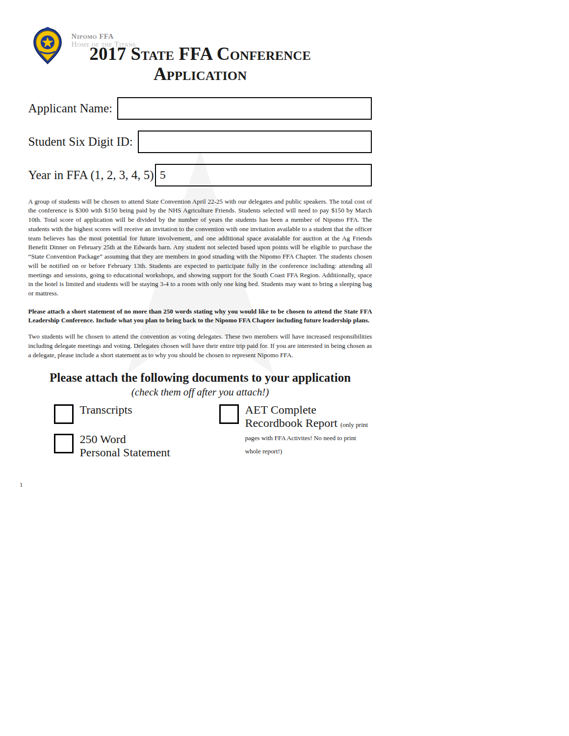★
Nipomo FFA
Home of the Titans
2017 State FFA Conference
Application
Applicant Name:
Student Six Digit ID:
Year in FFA (1, 2, 3, 4, 5)
5
A group of students will be chosen to attend State Convention April 22-25 with our delegates and public speakers. The total cost of the conference is $300 with $150 being paid by the NHS Agriculture Friends. Students selected will need to pay $150 by March 10th. Total score of application will be divided by the number of years the students has been a member of Nipomo FFA. The students with the highest scores will receive an invitation to the convention with one invitation available to a student that the officer team believes has the most potential for future involvement, and one additional space avaialable for auction at the Ag Friends Benefit Dinner on February 25th at the Edwards barn. Any student not selected based upon points will be eligible to purchase the “State Convention Package” assuming that they are members in good stnading with the Nipomo FFA Chapter. The students chosen will be notified on or before February 13th. Students are expected to participate fully in the conference including: attending all meetings and sessions, going to educational workshops, and showing support for the South Coast FFA Region. Additionally, space in the hotel is limited and students will be staying 3-4 to a room with only one king bed. Students may want to bring a sleeping bag or mattress.
Please attach a short statement of no more than 250 words stating why you would like to be chosen to attend the State FFA Leadership Conference. Include what you plan to bring back to the Nipomo FFA Chapter including future leadership plans.
Two students will be chosen to attend the convention as voting delegates. These two members will have increased responsibilities including delegate meetings and voting. Delegates chosen will have their entire trip paid for. If you are interested in being chosen as a delegate, please include a short statement as to why you should be chosen to represent Nipomo FFA.
Please attach the following documents to your application
(check them off after you attach!)
Transcripts
250 Word
Personal Statement
AET Complete
Recordbook Report (only print pages with FFA Activites! No need to print whole report!)
1